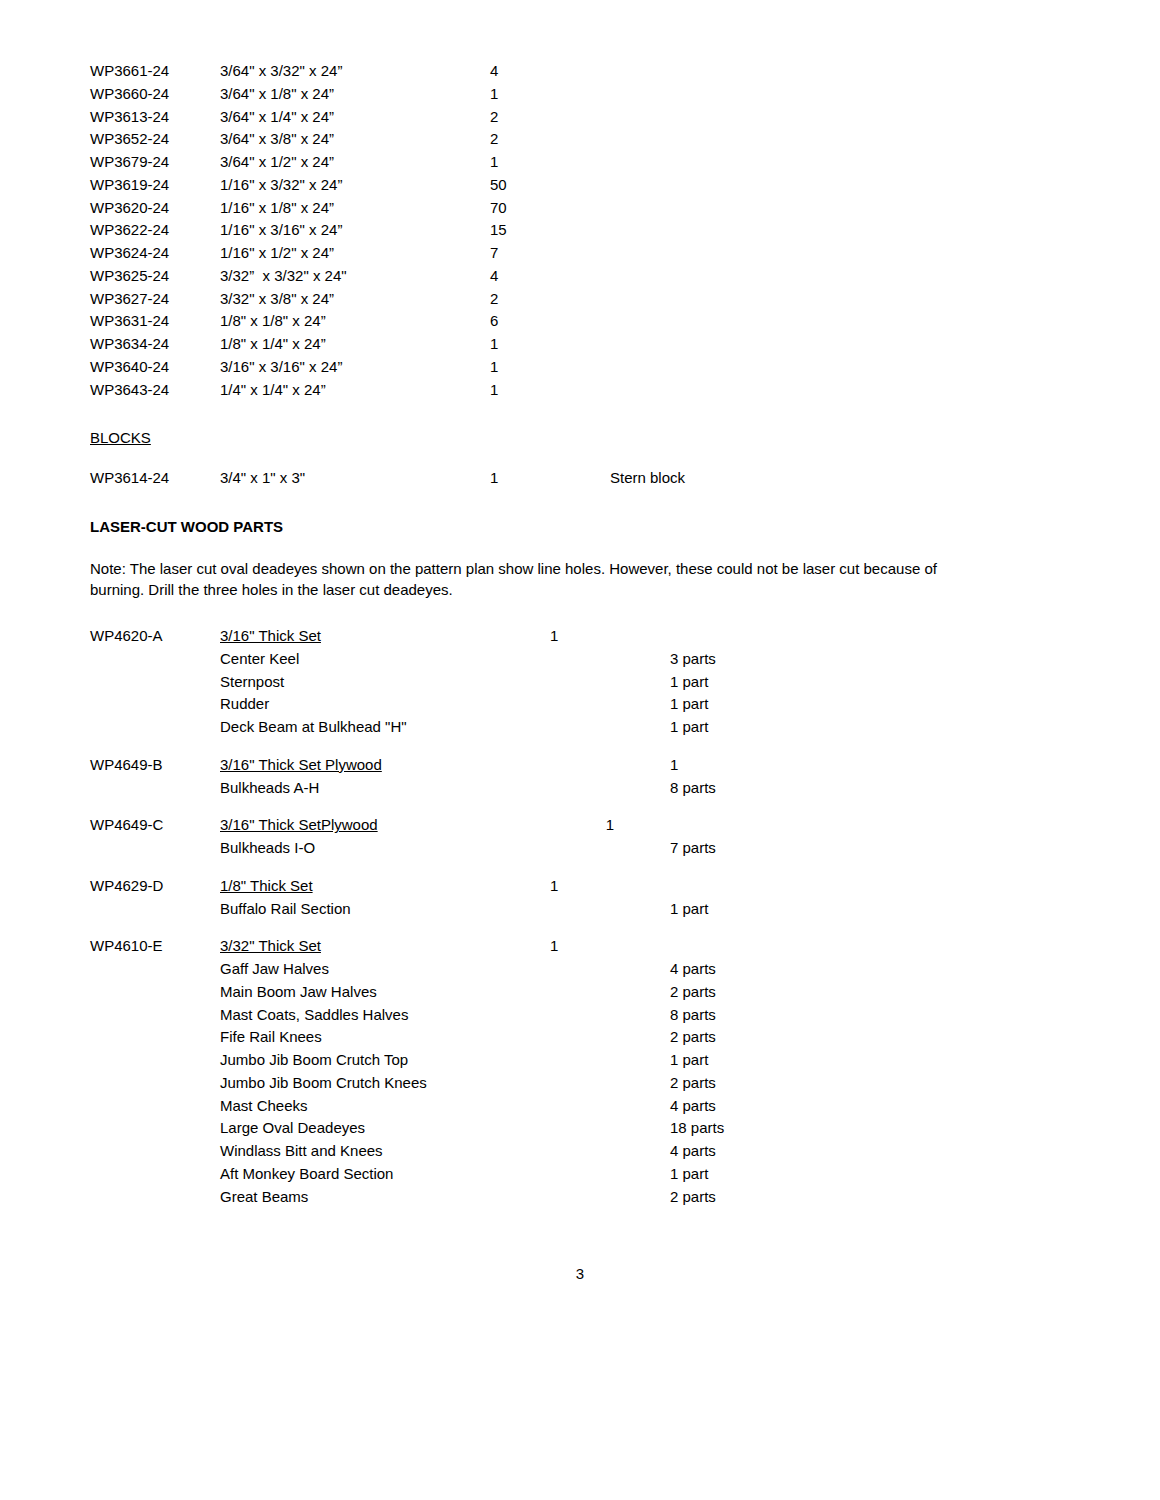| WP3661-24 | 3/64" x 3/32" x 24” | 4 |
| WP3660-24 | 3/64" x 1/8" x 24” | 1 |
| WP3613-24 | 3/64" x 1/4" x 24” | 2 |
| WP3652-24 | 3/64" x 3/8" x 24” | 2 |
| WP3679-24 | 3/64" x 1/2" x 24” | 1 |
| WP3619-24 | 1/16" x 3/32" x 24” | 50 |
| WP3620-24 | 1/16" x 1/8" x 24” | 70 |
| WP3622-24 | 1/16" x 3/16" x 24” | 15 |
| WP3624-24 | 1/16" x 1/2" x 24” | 7 |
| WP3625-24 | 3/32” x 3/32" x 24" | 4 |
| WP3627-24 | 3/32" x 3/8" x 24” | 2 |
| WP3631-24 | 1/8" x 1/8" x 24” | 6 |
| WP3634-24 | 1/8" x 1/4" x 24” | 1 |
| WP3640-24 | 3/16" x 3/16" x 24” | 1 |
| WP3643-24 | 1/4" x 1/4" x 24” | 1 |
BLOCKS
| WP3614-24 | 3/4" x 1" x 3" | 1 | Stern block |
LASER-CUT WOOD PARTS
Note: The laser cut oval deadeyes shown on the pattern plan show line holes. However, these could not be laser cut because of burning. Drill the three holes in the laser cut deadeyes.
| WP4620-A | 3/16" Thick Set | 1 | |
| | Center Keel | | 3 parts |
| | Sternpost | | 1 part |
| | Rudder | | 1 part |
| | Deck Beam at Bulkhead "H" | | 1 part |
| WP4649-B | 3/16" Thick Set Plywood | | 1 |
| | Bulkheads A-H | | 8 parts |
| WP4649-C | 3/16" Thick SetPlywood | 1 | |
| | Bulkheads I-O | | 7 parts |
| WP4629-D | 1/8" Thick Set | 1 | |
| | Buffalo Rail Section | | 1 part |
| WP4610-E | 3/32" Thick Set | 1 | |
| | Gaff Jaw Halves | | 4 parts |
| | Main Boom Jaw Halves | | 2 parts |
| | Mast Coats, Saddles Halves | | 8 parts |
| | Fife Rail Knees | | 2 parts |
| | Jumbo Jib Boom Crutch Top | | 1 part |
| | Jumbo Jib Boom Crutch Knees | | 2 parts |
| | Mast Cheeks | | 4 parts |
| | Large Oval Deadeyes | | 18 parts |
| | Windlass Bitt and Knees | | 4 parts |
| | Aft Monkey Board Section | | 1 part |
| | Great Beams | | 2 parts |
3